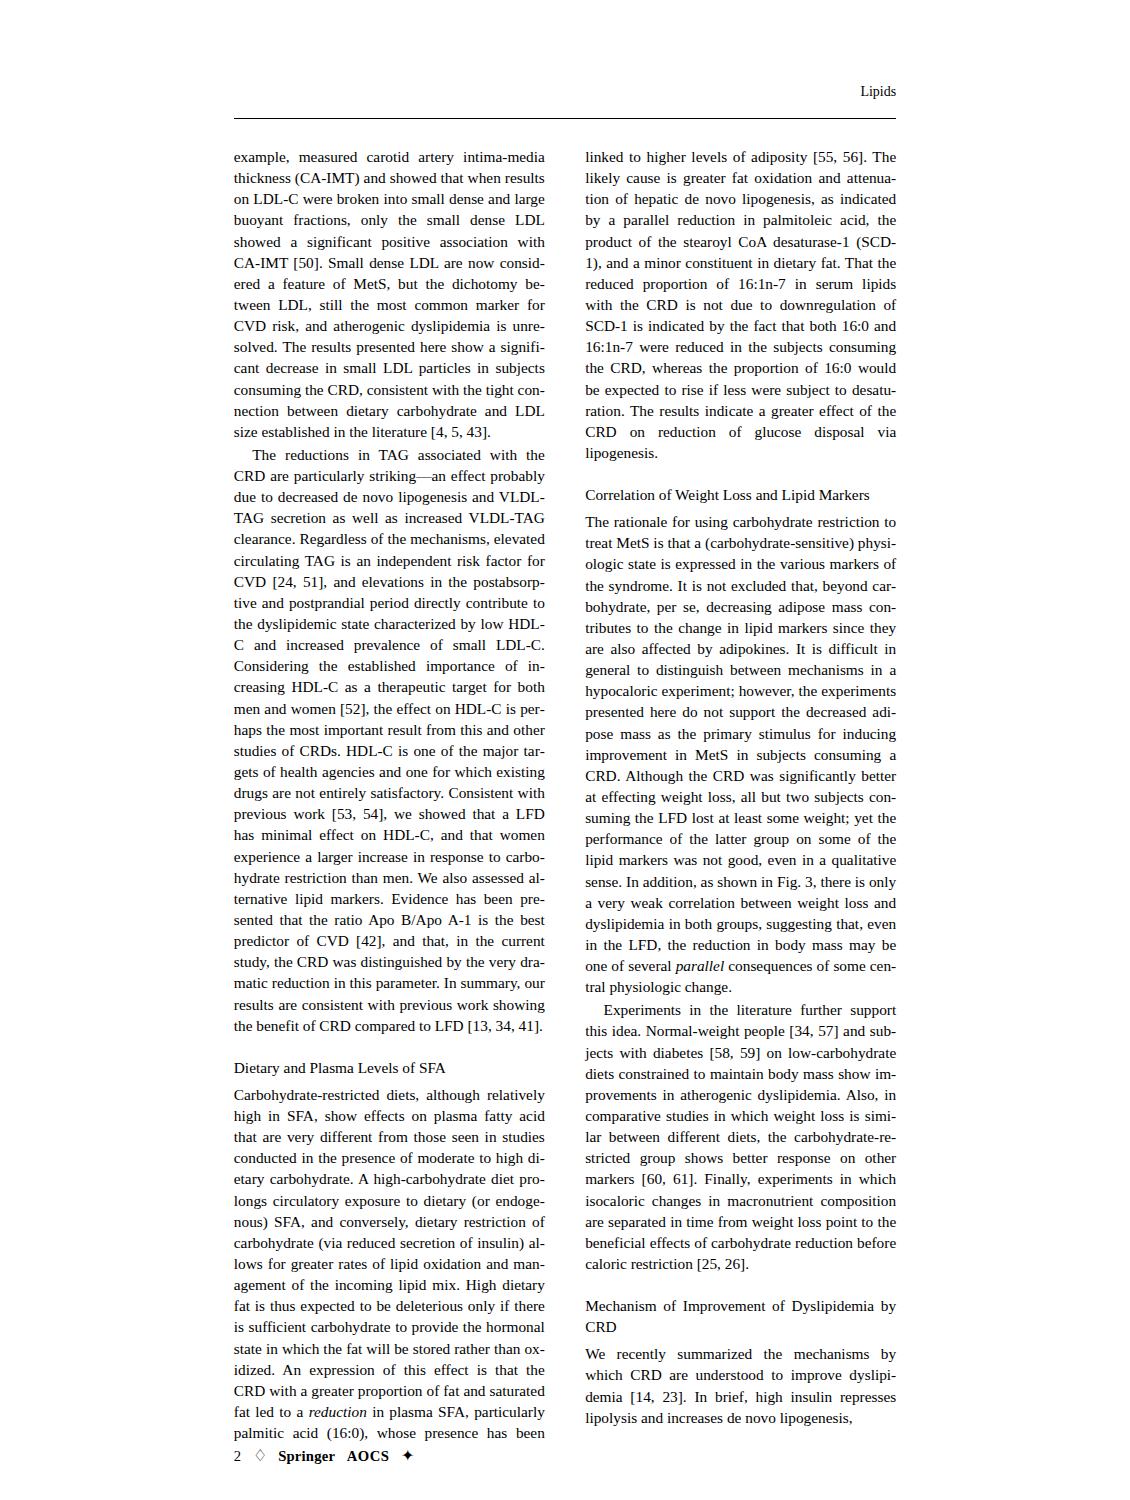Lipids
example, measured carotid artery intima-media thickness (CA-IMT) and showed that when results on LDL-C were broken into small dense and large buoyant fractions, only the small dense LDL showed a significant positive association with CA-IMT [50]. Small dense LDL are now considered a feature of MetS, but the dichotomy between LDL, still the most common marker for CVD risk, and atherogenic dyslipidemia is unresolved. The results presented here show a significant decrease in small LDL particles in subjects consuming the CRD, consistent with the tight connection between dietary carbohydrate and LDL size established in the literature [4, 5, 43].
The reductions in TAG associated with the CRD are particularly striking—an effect probably due to decreased de novo lipogenesis and VLDL-TAG secretion as well as increased VLDL-TAG clearance. Regardless of the mechanisms, elevated circulating TAG is an independent risk factor for CVD [24, 51], and elevations in the postabsorptive and postprandial period directly contribute to the dyslipidemic state characterized by low HDL-C and increased prevalence of small LDL-C. Considering the established importance of increasing HDL-C as a therapeutic target for both men and women [52], the effect on HDL-C is perhaps the most important result from this and other studies of CRDs. HDL-C is one of the major targets of health agencies and one for which existing drugs are not entirely satisfactory. Consistent with previous work [53, 54], we showed that a LFD has minimal effect on HDL-C, and that women experience a larger increase in response to carbohydrate restriction than men. We also assessed alternative lipid markers. Evidence has been presented that the ratio Apo B/Apo A-1 is the best predictor of CVD [42], and that, in the current study, the CRD was distinguished by the very dramatic reduction in this parameter. In summary, our results are consistent with previous work showing the benefit of CRD compared to LFD [13, 34, 41].
Dietary and Plasma Levels of SFA
Carbohydrate-restricted diets, although relatively high in SFA, show effects on plasma fatty acid that are very different from those seen in studies conducted in the presence of moderate to high dietary carbohydrate. A high-carbohydrate diet prolongs circulatory exposure to dietary (or endogenous) SFA, and conversely, dietary restriction of carbohydrate (via reduced secretion of insulin) allows for greater rates of lipid oxidation and management of the incoming lipid mix. High dietary fat is thus expected to be deleterious only if there is sufficient carbohydrate to provide the hormonal state in which the fat will be stored rather than oxidized. An expression of this effect is that the CRD with a greater proportion of fat and saturated fat led to a reduction in plasma SFA, particularly palmitic acid (16:0), whose presence has been linked to higher levels of adiposity [55, 56]. The likely cause is greater fat oxidation and attenuation of hepatic de novo lipogenesis, as indicated by a parallel reduction in palmitoleic acid, the product of the stearoyl CoA desaturase-1 (SCD-1), and a minor constituent in dietary fat. That the reduced proportion of 16:1n-7 in serum lipids with the CRD is not due to downregulation of SCD-1 is indicated by the fact that both 16:0 and 16:1n-7 were reduced in the subjects consuming the CRD, whereas the proportion of 16:0 would be expected to rise if less were subject to desaturation. The results indicate a greater effect of the CRD on reduction of glucose disposal via lipogenesis.
Correlation of Weight Loss and Lipid Markers
The rationale for using carbohydrate restriction to treat MetS is that a (carbohydrate-sensitive) physiologic state is expressed in the various markers of the syndrome. It is not excluded that, beyond carbohydrate, per se, decreasing adipose mass contributes to the change in lipid markers since they are also affected by adipokines. It is difficult in general to distinguish between mechanisms in a hypocaloric experiment; however, the experiments presented here do not support the decreased adipose mass as the primary stimulus for inducing improvement in MetS in subjects consuming a CRD. Although the CRD was significantly better at effecting weight loss, all but two subjects consuming the LFD lost at least some weight; yet the performance of the latter group on some of the lipid markers was not good, even in a qualitative sense. In addition, as shown in Fig. 3, there is only a very weak correlation between weight loss and dyslipidemia in both groups, suggesting that, even in the LFD, the reduction in body mass may be one of several parallel consequences of some central physiologic change.
Experiments in the literature further support this idea. Normal-weight people [34, 57] and subjects with diabetes [58, 59] on low-carbohydrate diets constrained to maintain body mass show improvements in atherogenic dyslipidemia. Also, in comparative studies in which weight loss is similar between different diets, the carbohydrate-restricted group shows better response on other markers [60, 61]. Finally, experiments in which isocaloric changes in macronutrient composition are separated in time from weight loss point to the beneficial effects of carbohydrate reduction before caloric restriction [25, 26].
Mechanism of Improvement of Dyslipidemia by CRD
We recently summarized the mechanisms by which CRD are understood to improve dyslipidemia [14, 23]. In brief, high insulin represses lipolysis and increases de novo lipogenesis,
2 ♢ Springer AOCS ✦